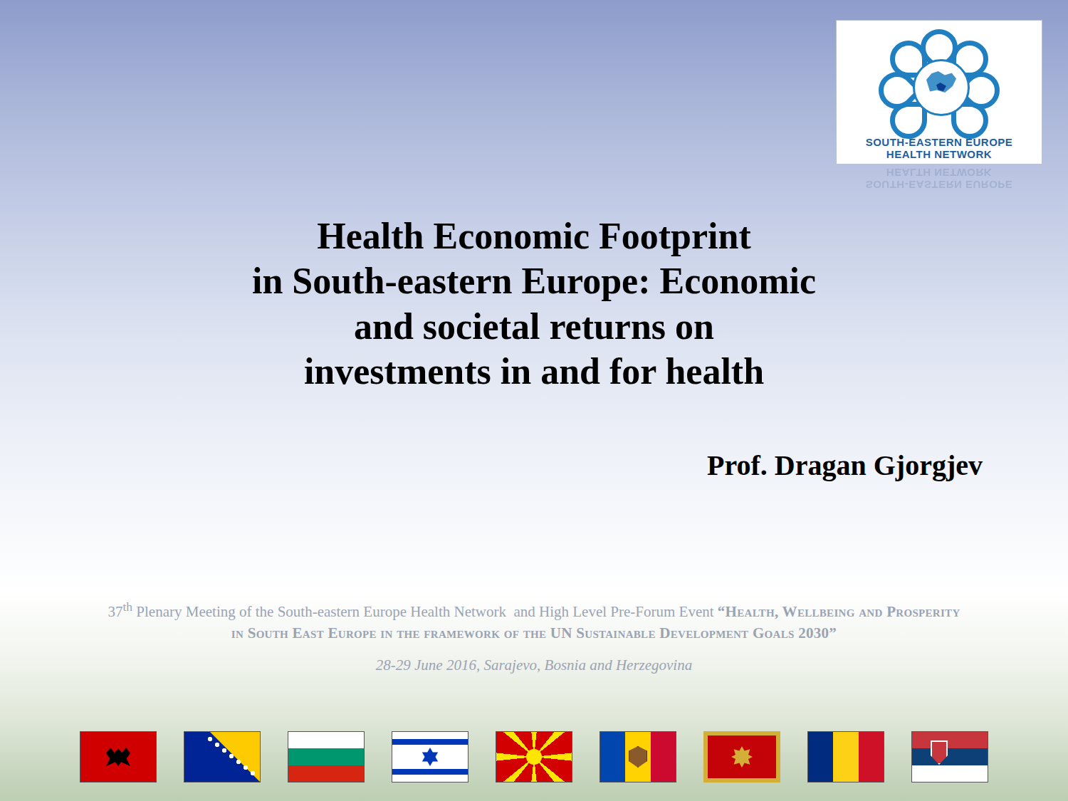SOUTH-EASTERN EUROPE
HEALTH NETWORK
SOUTH-EASTERN EUROPE
HEALTH NETWORK
Health Economic Footprint
in South-eastern Europe: Economic
and societal returns on
investments in and for health
Prof. Dragan Gjorgjev
37th Plenary Meeting of the South-eastern Europe Health Network and High Level Pre-Forum Event “Health, Wellbeing and Prosperity in South East Europe in the framework of the UN Sustainable Development Goals 2030” 28-29 June 2016, Sarajevo, Bosnia and Herzegovina